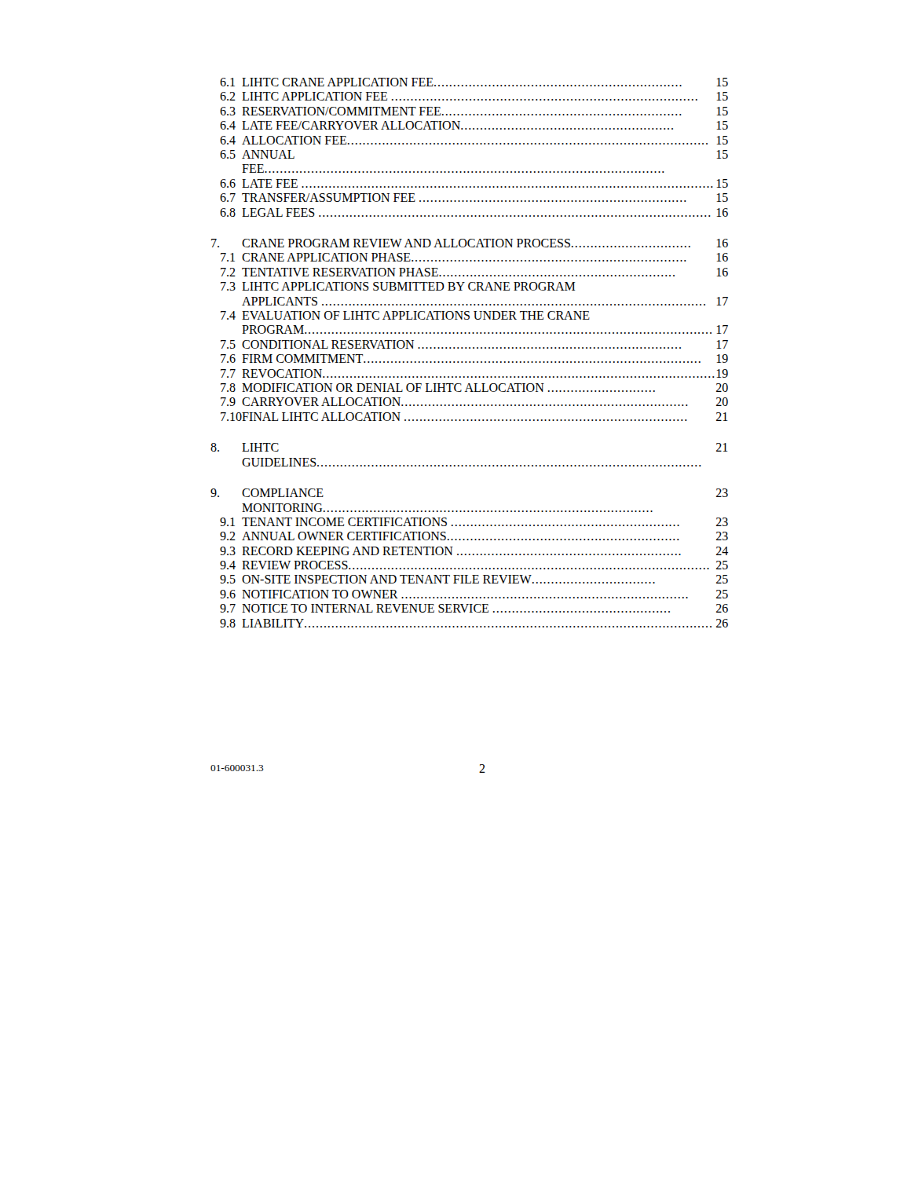| | 6.1 | LIHTC CRANE APPLICATION FEE ................................................................ | 15 |
| | 6.2 | LIHTC APPLICATION FEE ............................................................................... | 15 |
| | 6.3 | RESERVATION/COMMITMENT FEE .............................................................. | 15 |
| | 6.4 | LATE FEE/CARRYOVER ALLOCATION ....................................................... | 15 |
| | 6.4 | ALLOCATION FEE ............................................................................................. | 15 |
| | 6.5 | ANNUAL FEE ....................................................................................................... | 15 |
| | 6.6 | LATE FEE .......................................................................................................... | 15 |
| | 6.7 | TRANSFER/ASSUMPTION FEE ..................................................................... | 15 |
| | 6.8 | LEGAL FEES ..................................................................................................... | 16 |
| 7. | | CRANE PROGRAM REVIEW AND ALLOCATION PROCESS ............................... | 16 |
| | 7.1 | CRANE APPLICATION PHASE ....................................................................... | 16 |
| | 7.2 | TENTATIVE RESERVATION PHASE ............................................................. | 16 |
| | 7.3 | LIHTC APPLICATIONS SUBMITTED BY CRANE PROGRAM | |
| | | APPLICANTS ................................................................................................... | 17 |
| | 7.4 | EVALUATION OF LIHTC APPLICATIONS UNDER THE CRANE | |
| | | PROGRAM ......................................................................................................... | 17 |
| | 7.5 | CONDITIONAL RESERVATION .................................................................... | 17 |
| | 7.6 | FIRM COMMITMENT ....................................................................................... | 19 |
| | 7.7 | REVOCATION ..................................................................................................... | 19 |
| | 7.8 | MODIFICATION OR DENIAL OF LIHTC ALLOCATION ............................ | 20 |
| | 7.9 | CARRYOVER ALLOCATION .......................................................................... | 20 |
| | 7.10 | FINAL LIHTC ALLOCATION ......................................................................... | 21 |
| 8. | | LIHTC GUIDELINES ................................................................................................... | 21 |
| 9. | | COMPLIANCE MONITORING ..................................................................................... | 23 |
| | 9.1 | TENANT INCOME CERTIFICATIONS ........................................................... | 23 |
| | 9.2 | ANNUAL OWNER CERTIFICATIONS ............................................................ | 23 |
| | 9.3 | RECORD KEEPING AND RETENTION .......................................................... | 24 |
| | 9.4 | REVIEW PROCESS ............................................................................................. | 25 |
| | 9.5 | ON-SITE INSPECTION AND TENANT FILE REVIEW ................................ | 25 |
| | 9.6 | NOTIFICATION TO OWNER .......................................................................... | 25 |
| | 9.7 | NOTICE TO INTERNAL REVENUE SERVICE .............................................. | 26 |
| | 9.8 | LIABILITY ......................................................................................................... | 26 |
01-600031.3
2